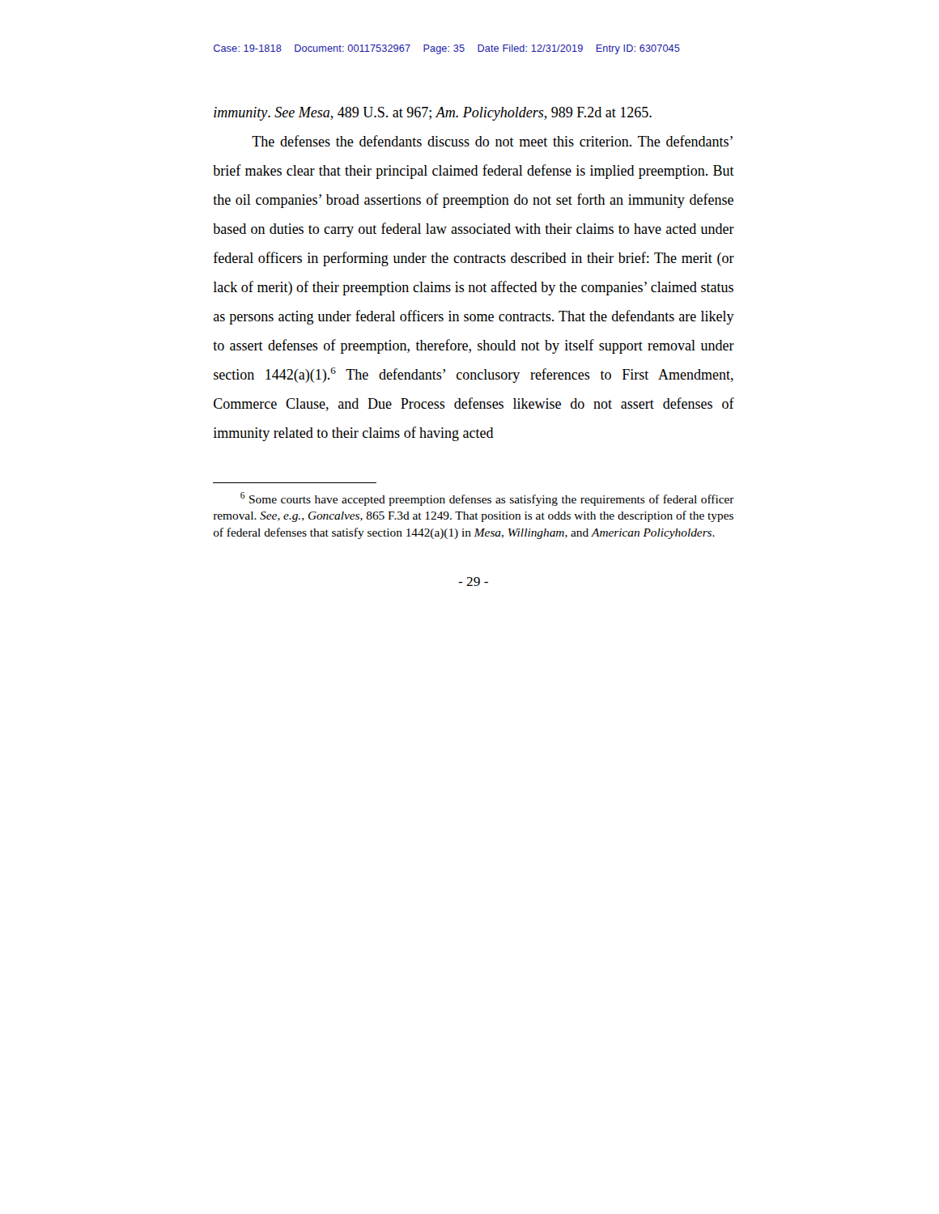Case: 19-1818 Document: 00117532967 Page: 35 Date Filed: 12/31/2019 Entry ID: 6307045
immunity. See Mesa, 489 U.S. at 967; Am. Policyholders, 989 F.2d at 1265.
The defenses the defendants discuss do not meet this criterion. The defendants’ brief makes clear that their principal claimed federal defense is implied preemption. But the oil companies’ broad assertions of preemption do not set forth an immunity defense based on duties to carry out federal law associated with their claims to have acted under federal officers in performing under the contracts described in their brief: The merit (or lack of merit) of their preemption claims is not affected by the companies’ claimed status as persons acting under federal officers in some contracts. That the defendants are likely to assert defenses of preemption, therefore, should not by itself support removal under section 1442(a)(1).6 The defendants’ conclusory references to First Amendment, Commerce Clause, and Due Process defenses likewise do not assert defenses of immunity related to their claims of having acted
6 Some courts have accepted preemption defenses as satisfying the requirements of federal officer removal. See, e.g., Goncalves, 865 F.3d at 1249. That position is at odds with the description of the types of federal defenses that satisfy section 1442(a)(1) in Mesa, Willingham, and American Policyholders.
- 29 -